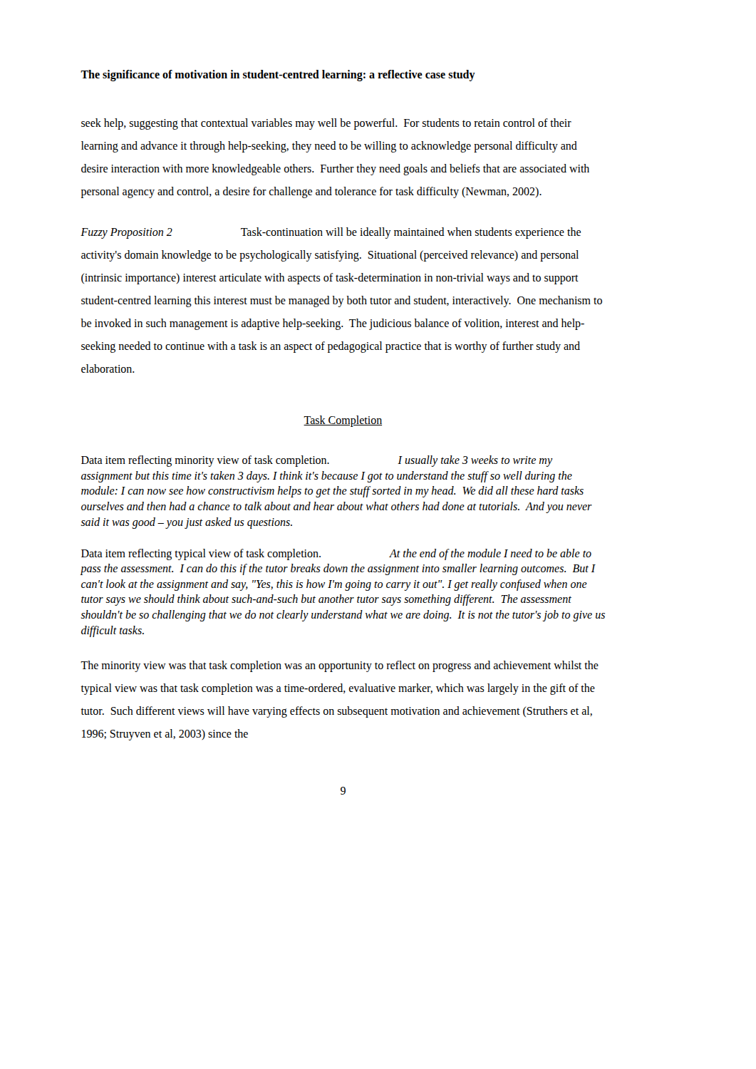The significance of motivation in student-centred learning: a reflective case study
seek help, suggesting that contextual variables may well be powerful. For students to retain control of their learning and advance it through help-seeking, they need to be willing to acknowledge personal difficulty and desire interaction with more knowledgeable others. Further they need goals and beliefs that are associated with personal agency and control, a desire for challenge and tolerance for task difficulty (Newman, 2002).
Fuzzy Proposition 2 Task-continuation will be ideally maintained when students experience the activity's domain knowledge to be psychologically satisfying. Situational (perceived relevance) and personal (intrinsic importance) interest articulate with aspects of task-determination in non-trivial ways and to support student-centred learning this interest must be managed by both tutor and student, interactively. One mechanism to be invoked in such management is adaptive help-seeking. The judicious balance of volition, interest and help-seeking needed to continue with a task is an aspect of pedagogical practice that is worthy of further study and elaboration.
Task Completion
Data item reflecting minority view of task completion. I usually take 3 weeks to write my assignment but this time it's taken 3 days. I think it's because I got to understand the stuff so well during the module: I can now see how constructivism helps to get the stuff sorted in my head. We did all these hard tasks ourselves and then had a chance to talk about and hear about what others had done at tutorials. And you never said it was good – you just asked us questions.
Data item reflecting typical view of task completion. At the end of the module I need to be able to pass the assessment. I can do this if the tutor breaks down the assignment into smaller learning outcomes. But I can't look at the assignment and say, "Yes, this is how I'm going to carry it out". I get really confused when one tutor says we should think about such-and-such but another tutor says something different. The assessment shouldn't be so challenging that we do not clearly understand what we are doing. It is not the tutor's job to give us difficult tasks.
The minority view was that task completion was an opportunity to reflect on progress and achievement whilst the typical view was that task completion was a time-ordered, evaluative marker, which was largely in the gift of the tutor. Such different views will have varying effects on subsequent motivation and achievement (Struthers et al, 1996; Struyven et al, 2003) since the
9